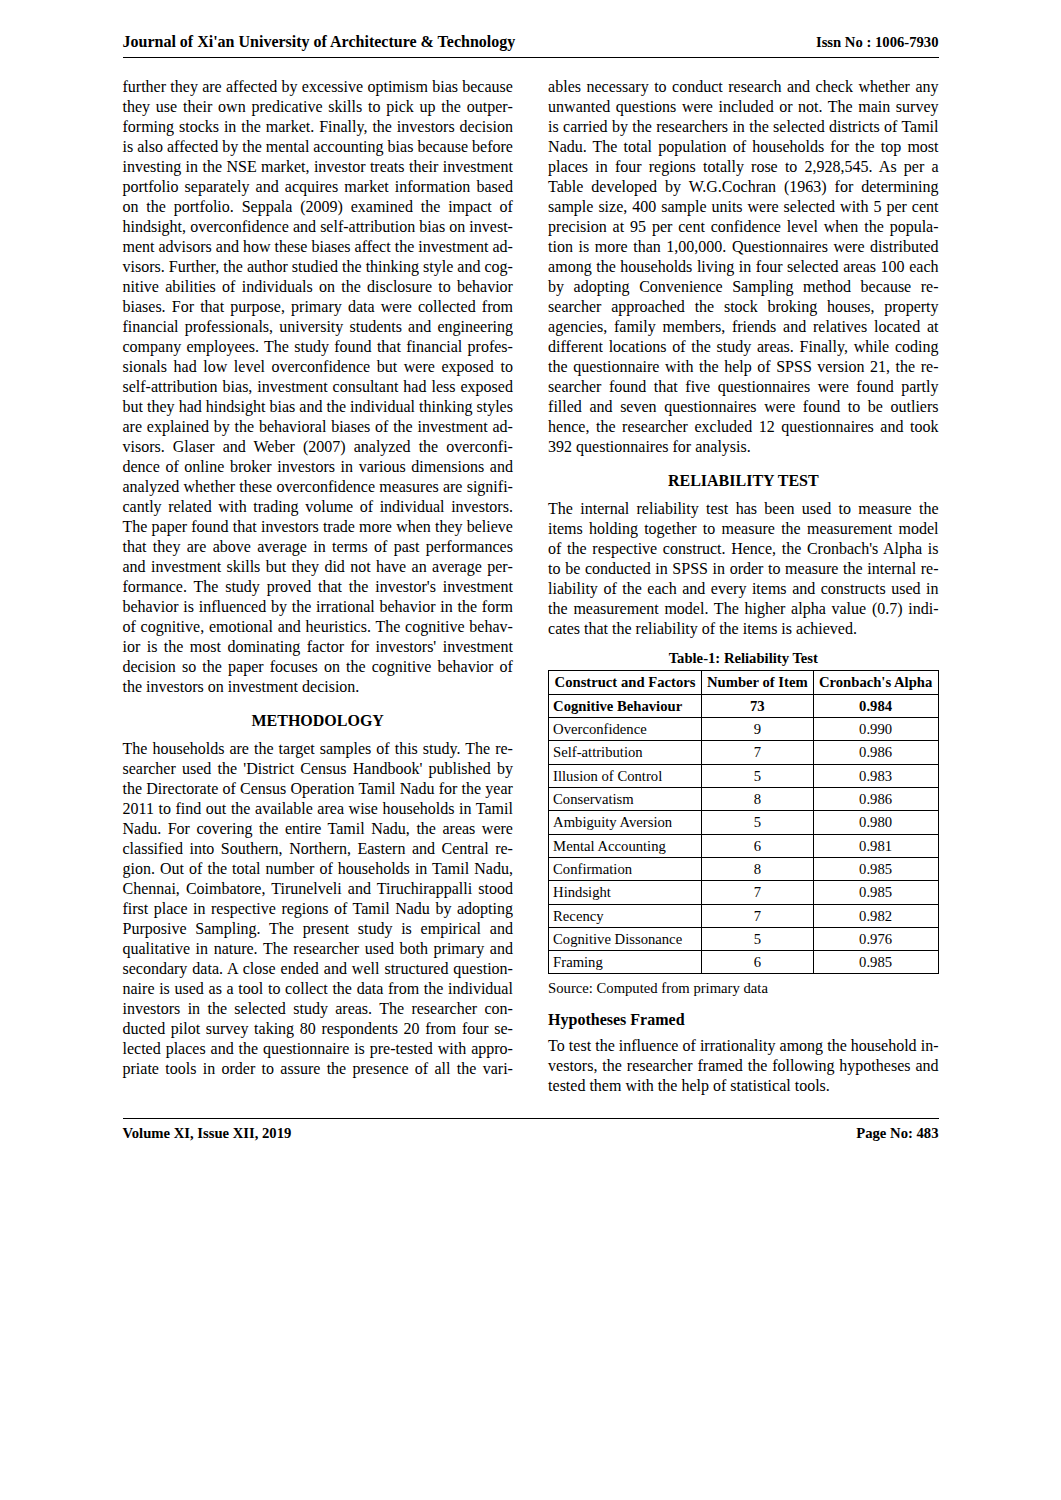Journal of Xi'an University of Architecture & Technology Issn No : 1006-7930
further they are affected by excessive optimism bias because they use their own predicative skills to pick up the outperforming stocks in the market. Finally, the investors decision is also affected by the mental accounting bias because before investing in the NSE market, investor treats their investment portfolio separately and acquires market information based on the portfolio. Seppala (2009) examined the impact of hindsight, overconfidence and self-attribution bias on investment advisors and how these biases affect the investment advisors. Further, the author studied the thinking style and cognitive abilities of individuals on the disclosure to behavior biases. For that purpose, primary data were collected from financial professionals, university students and engineering company employees. The study found that financial professionals had low level overconfidence but were exposed to self-attribution bias, investment consultant had less exposed but they had hindsight bias and the individual thinking styles are explained by the behavioral biases of the investment advisors. Glaser and Weber (2007) analyzed the overconfidence of online broker investors in various dimensions and analyzed whether these overconfidence measures are significantly related with trading volume of individual investors. The paper found that investors trade more when they believe that they are above average in terms of past performances and investment skills but they did not have an average performance. The study proved that the investor's investment behavior is influenced by the irrational behavior in the form of cognitive, emotional and heuristics. The cognitive behavior is the most dominating factor for investors' investment decision so the paper focuses on the cognitive behavior of the investors on investment decision.
Methodology
The households are the target samples of this study. The researcher used the 'District Census Handbook' published by the Directorate of Census Operation Tamil Nadu for the year 2011 to find out the available area wise households in Tamil Nadu. For covering the entire Tamil Nadu, the areas were classified into Southern, Northern, Eastern and Central region. Out of the total number of households in Tamil Nadu, Chennai, Coimbatore, Tirunelveli and Tiruchirappalli stood first place in respective regions of Tamil Nadu by adopting Purposive Sampling. The present study is empirical and qualitative in nature. The researcher used both primary and secondary data. A close ended and well structured questionnaire is used as a tool to collect the data from the individual investors in the selected study areas. The researcher conducted pilot survey taking 80 respondents 20 from four selected places and the questionnaire is pre-tested with appropriate tools in order to assure the presence of all the variables necessary to conduct research and check whether any unwanted questions were included or not. The main survey is carried by the researchers in the selected districts of Tamil Nadu. The total population of households for the top most places in four regions totally rose to 2,928,545. As per a Table developed by W.G.Cochran (1963) for determining sample size, 400 sample units were selected with 5 per cent precision at 95 per cent confidence level when the population is more than 1,00,000. Questionnaires were distributed among the households living in four selected areas 100 each by adopting Convenience Sampling method because researcher approached the stock broking houses, property agencies, family members, friends and relatives located at different locations of the study areas. Finally, while coding the questionnaire with the help of SPSS version 21, the researcher found that five questionnaires were found partly filled and seven questionnaires were found to be outliers hence, the researcher excluded 12 questionnaires and took 392 questionnaires for analysis.
Reliability Test
The internal reliability test has been used to measure the items holding together to measure the measurement model of the respective construct. Hence, the Cronbach's Alpha is to be conducted in SPSS in order to measure the internal reliability of the each and every items and constructs used in the measurement model. The higher alpha value (0.7) indicates that the reliability of the items is achieved.
Table-1: Reliability Test
| Construct and Factors | Number of Item | Cronbach's Alpha |
| --- | --- | --- |
| Cognitive Behaviour | 73 | 0.984 |
| Overconfidence | 9 | 0.990 |
| Self-attribution | 7 | 0.986 |
| Illusion of Control | 5 | 0.983 |
| Conservatism | 8 | 0.986 |
| Ambiguity Aversion | 5 | 0.980 |
| Mental Accounting | 6 | 0.981 |
| Confirmation | 8 | 0.985 |
| Hindsight | 7 | 0.985 |
| Recency | 7 | 0.982 |
| Cognitive Dissonance | 5 | 0.976 |
| Framing | 6 | 0.985 |
Source: Computed from primary data
Hypotheses Framed
To test the influence of irrationality among the household investors, the researcher framed the following hypotheses and tested them with the help of statistical tools.
Volume XI, Issue XII, 2019 Page No: 483